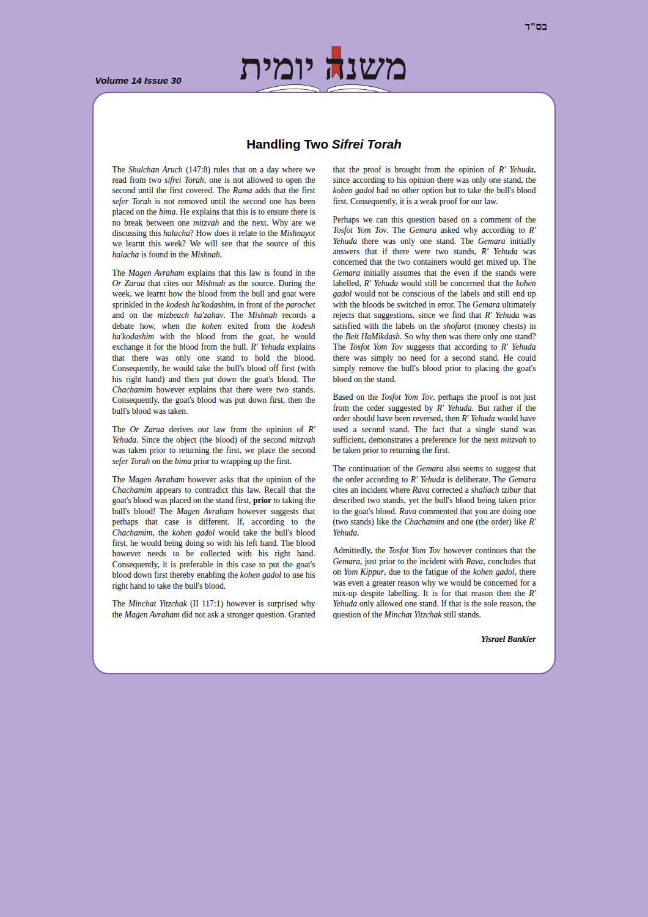בס"ד
Volume 14 Issue 30
משנה יומית
Handling Two Sifrei Torah
The Shulchan Aruch (147:8) rules that on a day where we read from two sifrei Torah, one is not allowed to open the second until the first covered. The Rama adds that the first sefer Torah is not removed until the second one has been placed on the bima. He explains that this is to ensure there is no break between one mitzvah and the next. Why are we discussing this halacha? How does it relate to the Mishnayot we learnt this week? We will see that the source of this halacha is found in the Mishnah.
The Magen Avraham explains that this law is found in the Or Zarua that cites our Mishnah as the source. During the week, we learnt how the blood from the bull and goat were sprinkled in the kodesh ha'kodashim, in front of the parochet and on the mizbeach ha'zahav. The Mishnah records a debate how, when the kohen exited from the kodesh ha'kodashim with the blood from the goat, he would exchange it for the blood from the bull. R' Yehuda explains that there was only one stand to hold the blood. Consequently, he would take the bull's blood off first (with his right hand) and then put down the goat's blood. The Chachamim however explains that there were two stands. Consequently, the goat's blood was put down first, then the bull's blood was taken.
The Or Zarua derives our law from the opinion of R' Yehuda. Since the object (the blood) of the second mitzvah was taken prior to returning the first, we place the second sefer Torah on the bima prior to wrapping up the first.
The Magen Avraham however asks that the opinion of the Chachamim appears to contradict this law. Recall that the goat's blood was placed on the stand first, prior to taking the bull's blood! The Magen Avraham however suggests that perhaps that case is different. If, according to the Chachamim, the kohen gadol would take the bull's blood first, he would being doing so with his left hand. The blood however needs to be collected with his right hand. Consequently, it is preferable in this case to put the goat's blood down first thereby enabling the kohen gadol to use his right hand to take the bull's blood.
The Minchat Yitzchak (II 117:1) however is surprised why the Magen Avraham did not ask a stronger question. Granted that the proof is brought from the opinion of R' Yehuda, since according to his opinion there was only one stand, the kohen gadol had no other option but to take the bull's blood first. Consequently, it is a weak proof for our law.
Perhaps we can this question based on a comment of the Tosfot Yom Tov. The Gemara asked why according to R' Yehuda there was only one stand. The Gemara initially answers that if there were two stands, R' Yehuda was concerned that the two containers would get mixed up. The Gemara initially assumes that the even if the stands were labelled, R' Yehuda would still be concerned that the kohen gadol would not be conscious of the labels and still end up with the bloods be switched in error. The Gemara ultimately rejects that suggestions, since we find that R' Yehuda was satisfied with the labels on the shofarot (money chests) in the Beit HaMikdash. So why then was there only one stand? The Tosfot Yom Tov suggests that according to R' Yehuda there was simply no need for a second stand. He could simply remove the bull's blood prior to placing the goat's blood on the stand.
Based on the Tosfot Yom Tov, perhaps the proof is not just from the order suggested by R' Yehuda. But rather if the order should have been reversed, then R' Yehuda would have used a second stand. The fact that a single stand was sufficient, demonstrates a preference for the next mitzvah to be taken prior to returning the first.
The continuation of the Gemara also seems to suggest that the order according to R' Yehuda is deliberate. The Gemara cites an incident where Rava corrected a shaliach tzibur that described two stands, yet the bull's blood being taken prior to the goat's blood. Rava commented that you are doing one (two stands) like the Chachamim and one (the order) like R' Yehuda.
Admittedly, the Tosfot Yom Tov however continues that the Gemara, just prior to the incident with Rava, concludes that on Yom Kippur, due to the fatigue of the kohen gadol, there was even a greater reason why we would be concerned for a mix-up despite labelling. It is for that reason then the R' Yehuda only allowed one stand. If that is the sole reason, the question of the Minchat Yitzchak still stands.
Yisrael Bankier